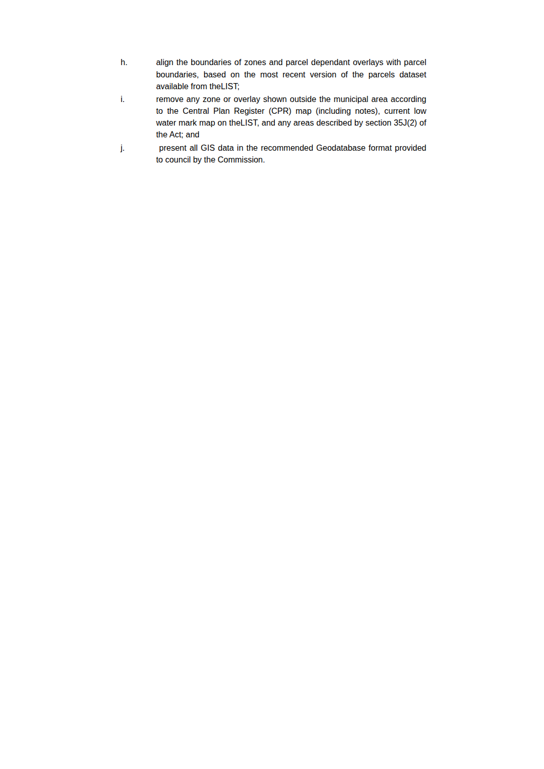h. align the boundaries of zones and parcel dependant overlays with parcel boundaries, based on the most recent version of the parcels dataset available from theLIST;
i. remove any zone or overlay shown outside the municipal area according to the Central Plan Register (CPR) map (including notes), current low water mark map on theLIST, and any areas described by section 35J(2) of the Act; and
j. present all GIS data in the recommended Geodatabase format provided to council by the Commission.